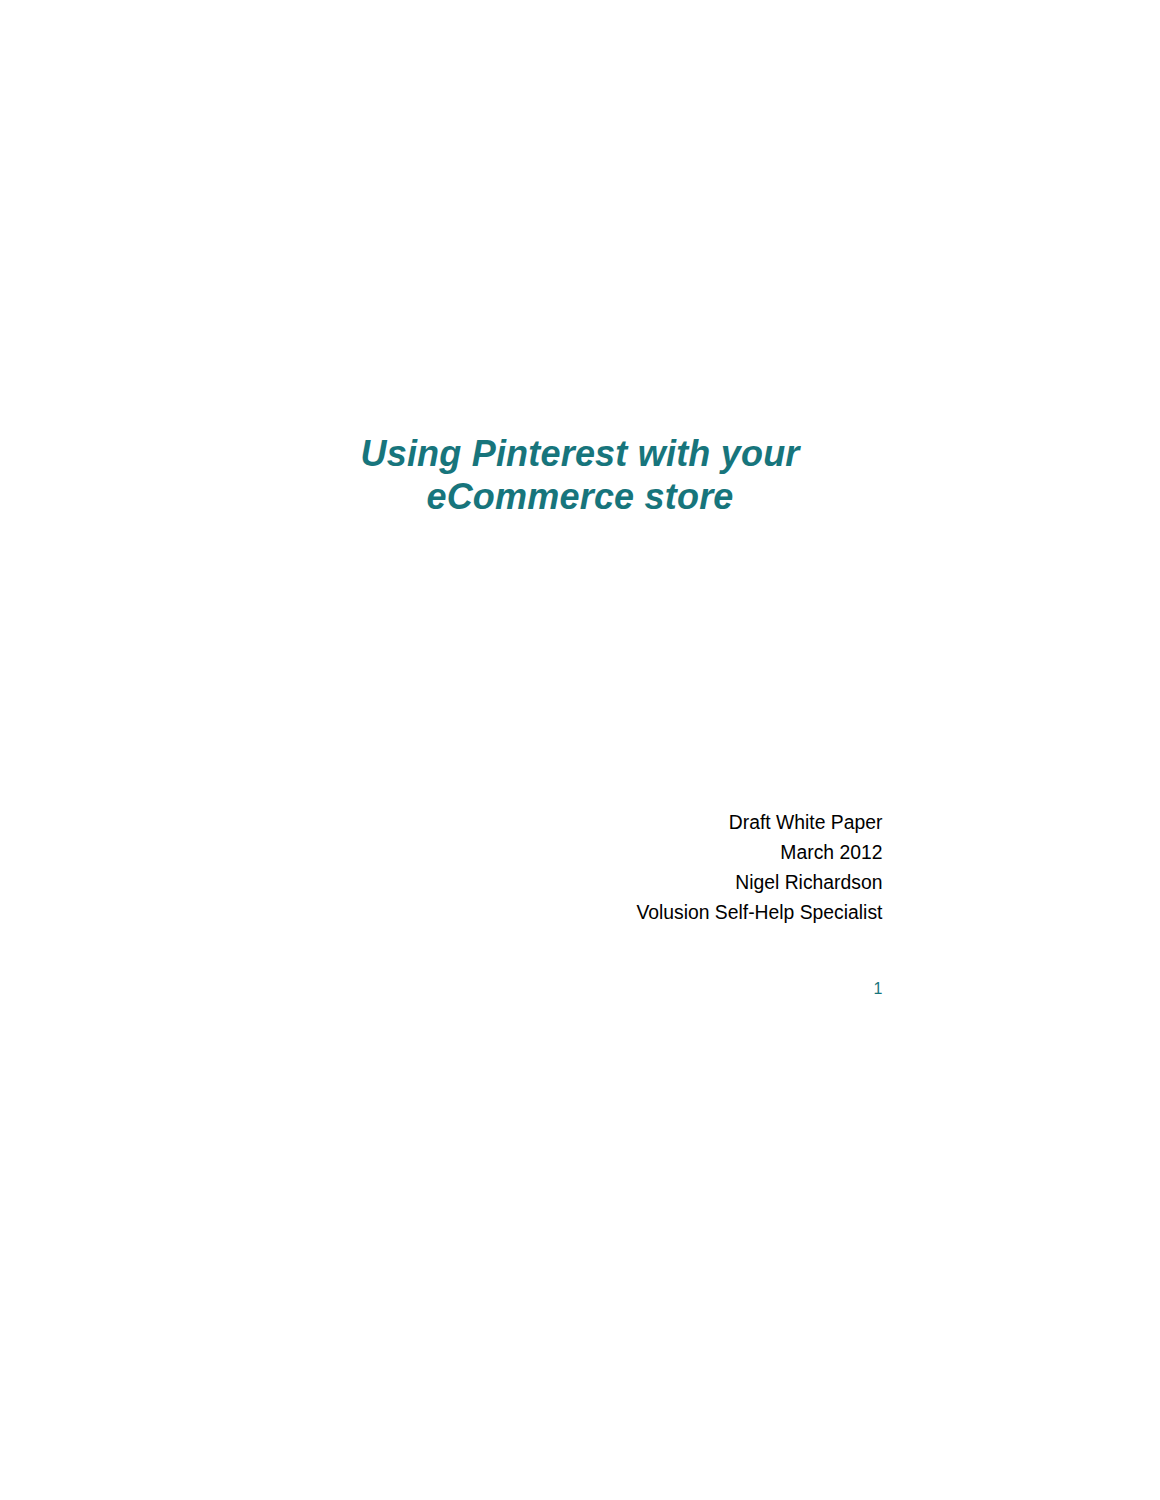Using Pinterest with your eCommerce store
Draft White Paper
March 2012
Nigel Richardson
Volusion Self-Help Specialist
1